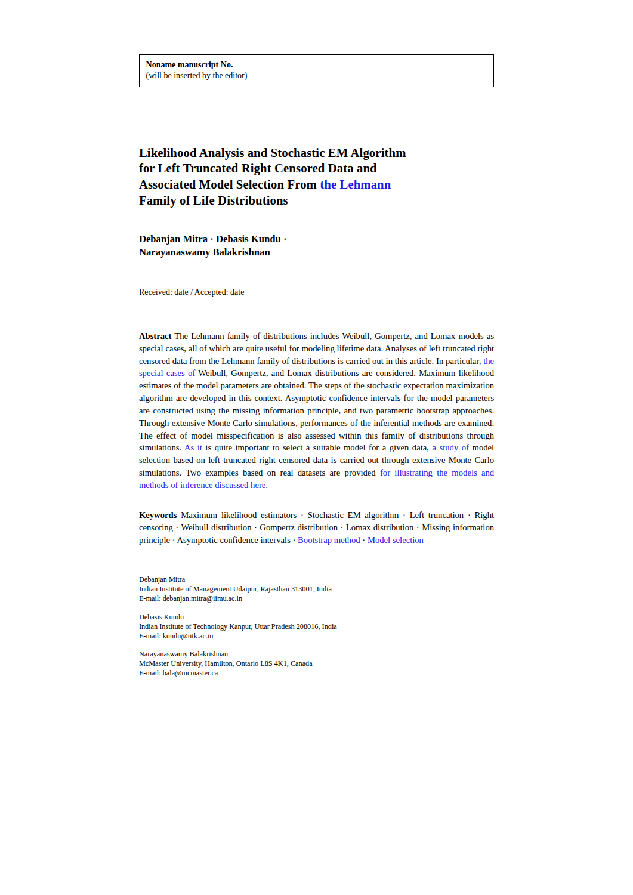Noname manuscript No.
(will be inserted by the editor)
Likelihood Analysis and Stochastic EM Algorithm
for Left Truncated Right Censored Data and
Associated Model Selection From the Lehmann
Family of Life Distributions
Debanjan Mitra · Debasis Kundu ·
Narayanaswamy Balakrishnan
Received: date / Accepted: date
Abstract The Lehmann family of distributions includes Weibull, Gompertz, and Lomax models as special cases, all of which are quite useful for modeling lifetime data. Analyses of left truncated right censored data from the Lehmann family of distributions is carried out in this article. In particular, the special cases of Weibull, Gompertz, and Lomax distributions are considered. Maximum likelihood estimates of the model parameters are obtained. The steps of the stochastic expectation maximization algorithm are developed in this context. Asymptotic confidence intervals for the model parameters are constructed using the missing information principle, and two parametric bootstrap approaches. Through extensive Monte Carlo simulations, performances of the inferential methods are examined. The effect of model misspecification is also assessed within this family of distributions through simulations. As it is quite important to select a suitable model for a given data, a study of model selection based on left truncated right censored data is carried out through extensive Monte Carlo simulations. Two examples based on real datasets are provided for illustrating the models and methods of inference discussed here.
Keywords Maximum likelihood estimators · Stochastic EM algorithm · Left truncation · Right censoring · Weibull distribution · Gompertz distribution · Lomax distribution · Missing information principle · Asymptotic confidence intervals · Bootstrap method · Model selection
Debanjan Mitra Indian Institute of Management Udaipur, Rajasthan 313001, India
E-mail: debanjan.mitra@iimu.ac.in
Debasis Kundu Indian Institute of Technology Kanpur, Uttar Pradesh 208016, India
E-mail: kundu@iitk.ac.in
Narayanaswamy Balakrishnan McMaster University, Hamilton, Ontario L8S 4K1, Canada
E-mail: bala@mcmaster.ca